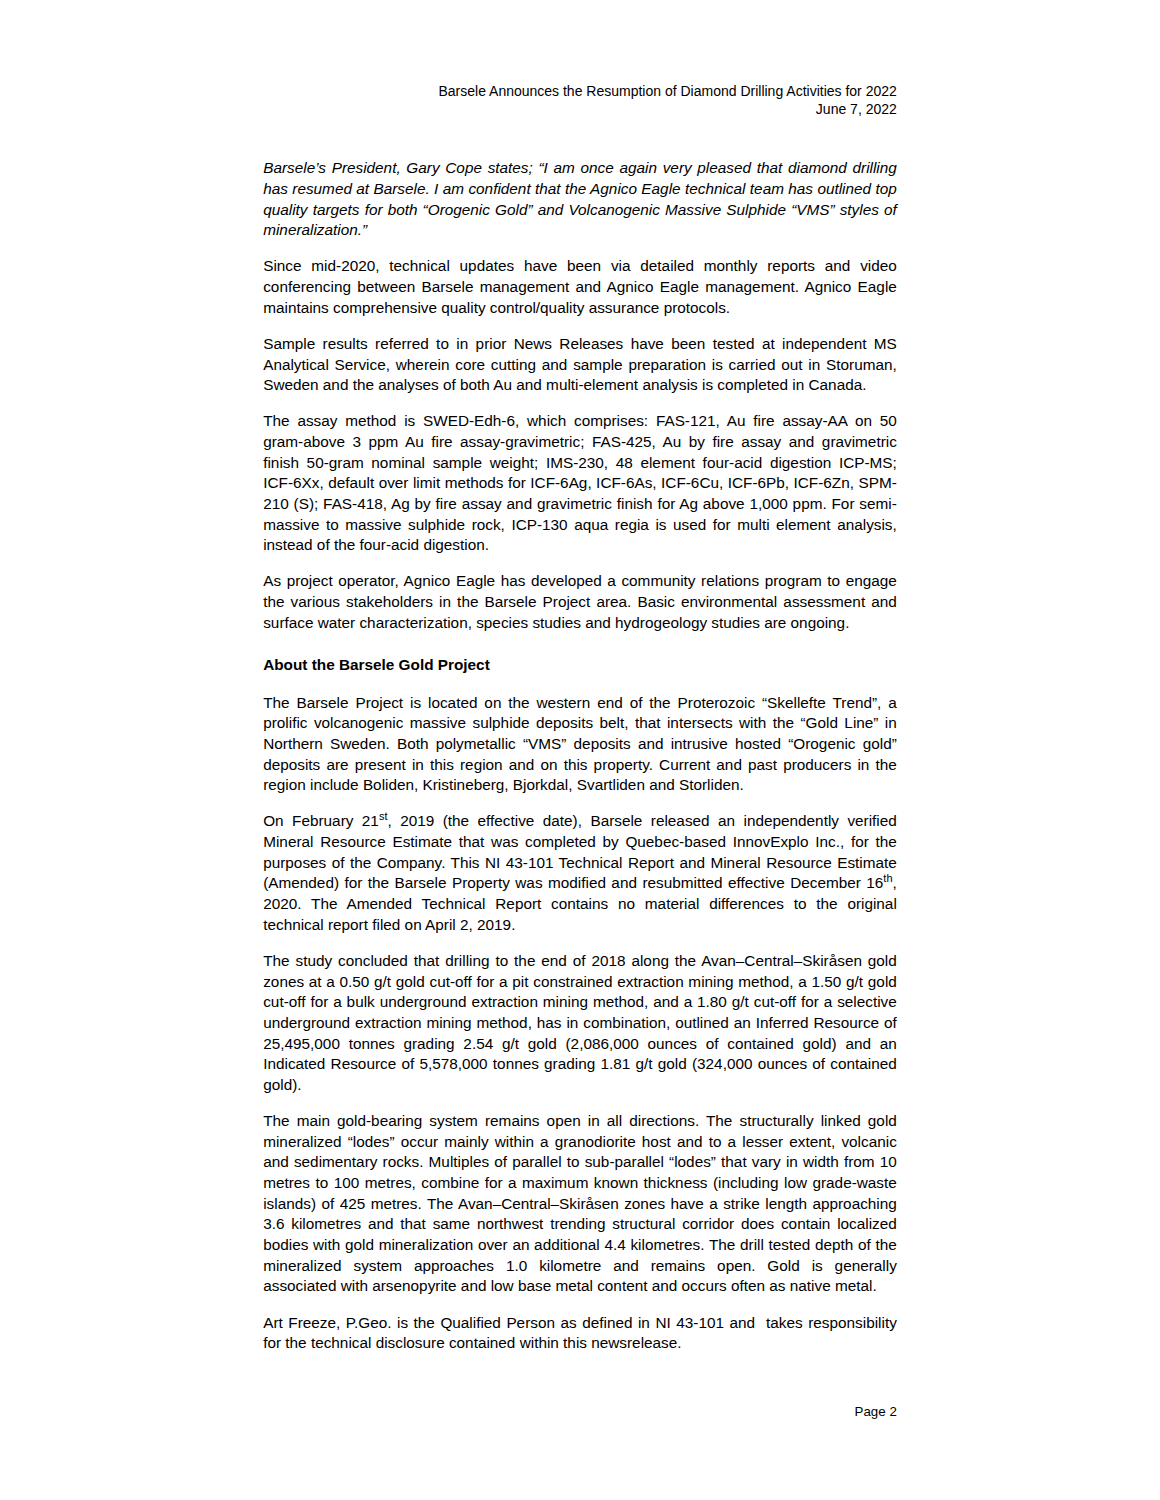Barsele Announces the Resumption of Diamond Drilling Activities for 2022 June 7, 2022
Barsele’s President, Gary Cope states; “I am once again very pleased that diamond drilling has resumed at Barsele. I am confident that the Agnico Eagle technical team has outlined top quality targets for both “Orogenic Gold” and Volcanogenic Massive Sulphide “VMS” styles of mineralization.”
Since mid-2020, technical updates have been via detailed monthly reports and video conferencing between Barsele management and Agnico Eagle management. Agnico Eagle maintains comprehensive quality control/quality assurance protocols.
Sample results referred to in prior News Releases have been tested at independent MS Analytical Service, wherein core cutting and sample preparation is carried out in Storuman, Sweden and the analyses of both Au and multi-element analysis is completed in Canada.
The assay method is SWED-Edh-6, which comprises: FAS-121, Au fire assay-AA on 50 gram-above 3 ppm Au fire assay-gravimetric; FAS-425, Au by fire assay and gravimetric finish 50-gram nominal sample weight; IMS-230, 48 element four-acid digestion ICP-MS; ICF-6Xx, default over limit methods for ICF-6Ag, ICF-6As, ICF-6Cu, ICF-6Pb, ICF-6Zn, SPM-210 (S); FAS-418, Ag by fire assay and gravimetric finish for Ag above 1,000 ppm. For semi-massive to massive sulphide rock, ICP-130 aqua regia is used for multi element analysis, instead of the four-acid digestion.
As project operator, Agnico Eagle has developed a community relations program to engage the various stakeholders in the Barsele Project area. Basic environmental assessment and surface water characterization, species studies and hydrogeology studies are ongoing.
About the Barsele Gold Project
The Barsele Project is located on the western end of the Proterozoic “Skellefte Trend”, a prolific volcanogenic massive sulphide deposits belt, that intersects with the “Gold Line” in Northern Sweden. Both polymetallic “VMS” deposits and intrusive hosted “Orogenic gold” deposits are present in this region and on this property. Current and past producers in the region include Boliden, Kristineberg, Bjorkdal, Svartliden and Storliden.
On February 21st, 2019 (the effective date), Barsele released an independently verified Mineral Resource Estimate that was completed by Quebec-based InnovExplo Inc., for the purposes of the Company. This NI 43-101 Technical Report and Mineral Resource Estimate (Amended) for the Barsele Property was modified and resubmitted effective December 16th, 2020. The Amended Technical Report contains no material differences to the original technical report filed on April 2, 2019.
The study concluded that drilling to the end of 2018 along the Avan–Central–Skiråsen gold zones at a 0.50 g/t gold cut-off for a pit constrained extraction mining method, a 1.50 g/t gold cut-off for a bulk underground extraction mining method, and a 1.80 g/t cut-off for a selective underground extraction mining method, has in combination, outlined an Inferred Resource of 25,495,000 tonnes grading 2.54 g/t gold (2,086,000 ounces of contained gold) and an Indicated Resource of 5,578,000 tonnes grading 1.81 g/t gold (324,000 ounces of contained gold).
The main gold-bearing system remains open in all directions. The structurally linked gold mineralized “lodes” occur mainly within a granodiorite host and to a lesser extent, volcanic and sedimentary rocks. Multiples of parallel to sub-parallel “lodes” that vary in width from 10 metres to 100 metres, combine for a maximum known thickness (including low grade-waste islands) of 425 metres. The Avan–Central–Skiråsen zones have a strike length approaching 3.6 kilometres and that same northwest trending structural corridor does contain localized bodies with gold mineralization over an additional 4.4 kilometres. The drill tested depth of the mineralized system approaches 1.0 kilometre and remains open. Gold is generally associated with arsenopyrite and low base metal content and occurs often as native metal.
Art Freeze, P.Geo. is the Qualified Person as defined in NI 43-101 and takes responsibility for the technical disclosure contained within this newsrelease.
Page 2